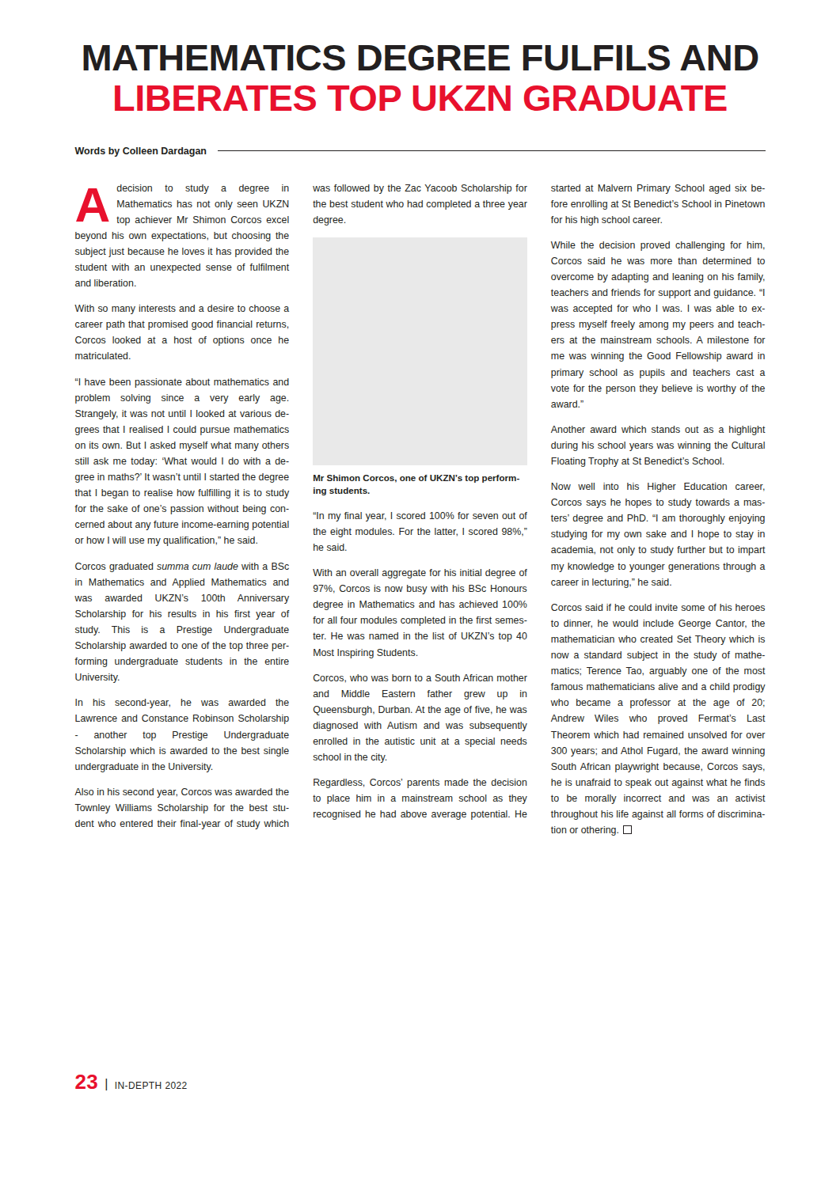Mathematics Degree Fulfils andLiberates Top UKZN Graduate
Words by Colleen Dardagan
Adecision to study a degree in Mathematics has not only seen UKZN top achiever Mr Shimon Corcos excel beyond his own expectations, but choosing the subject just because he loves it has provided the student with an unexpected sense of fulfilment and liberation.
With so many interests and a desire to choose a career path that promised good financial returns, Corcos looked at a host of options once he matriculated.
“I have been passionate about mathematics and problem solving since a very early age. Strangely, it was not until I looked at various degrees that I realised I could pursue mathematics on its own. But I asked myself what many others still ask me today: ‘What would I do with a degree in maths?’ It wasn’t until I started the degree that I began to realise how fulfilling it is to study for the sake of one’s passion without being concerned about any future income-earning potential or how I will use my qualification,” he said.
Corcos graduated summa cum laude with a BSc in Mathematics and Applied Mathematics and was awarded UKZN’s 100th Anniversary Scholarship for his results in his first year of study. This is a Prestige Undergraduate Scholarship awarded to one of the top three performing undergraduate students in the entire University.
In his second-year, he was awarded the Lawrence and Constance Robinson Scholarship - another top Prestige Undergraduate Scholarship which is awarded to the best single undergraduate in the University.
Also in his second year, Corcos was awarded the Townley Williams Scholarship for the best student who entered their final-year of study which was followed by the Zac Yacoob Scholarship for the best student who had completed a three year degree.
Mr Shimon Corcos, one of UKZN’s top performing students.
“In my final year, I scored 100% for seven out of the eight modules. For the latter, I scored 98%,” he said.
With an overall aggregate for his initial degree of 97%, Corcos is now busy with his BSc Honours degree in Mathematics and has achieved 100% for all four modules completed in the first semester. He was named in the list of UKZN’s top 40 Most Inspiring Students.
Corcos, who was born to a South African mother and Middle Eastern father grew up in Queensburgh, Durban. At the age of five, he was diagnosed with Autism and was subsequently enrolled in the autistic unit at a special needs school in the city.
Regardless, Corcos’ parents made the decision to place him in a mainstream school as they recognised he had above average potential. He started at Malvern Primary School aged six before enrolling at St Benedict’s School in Pinetown for his high school career.
While the decision proved challenging for him, Corcos said he was more than determined to overcome by adapting and leaning on his family, teachers and friends for support and guidance. “I was accepted for who I was. I was able to express myself freely among my peers and teachers at the mainstream schools. A milestone for me was winning the Good Fellowship award in primary school as pupils and teachers cast a vote for the person they believe is worthy of the award.”
Another award which stands out as a highlight during his school years was winning the Cultural Floating Trophy at St Benedict’s School.
Now well into his Higher Education career, Corcos says he hopes to study towards a masters’ degree and PhD. “I am thoroughly enjoying studying for my own sake and I hope to stay in academia, not only to study further but to impart my knowledge to younger generations through a career in lecturing,” he said.
Corcos said if he could invite some of his heroes to dinner, he would include George Cantor, the mathematician who created Set Theory which is now a standard subject in the study of mathematics; Terence Tao, arguably one of the most famous mathematicians alive and a child prodigy who became a professor at the age of 20; Andrew Wiles who proved Fermat’s Last Theorem which had remained unsolved for over 300 years; and Athol Fugard, the award winning South African playwright because, Corcos says, he is unafraid to speak out against what he finds to be morally incorrect and was an activist throughout his life against all forms of discrimination or othering.
23 | In-Depth 2022